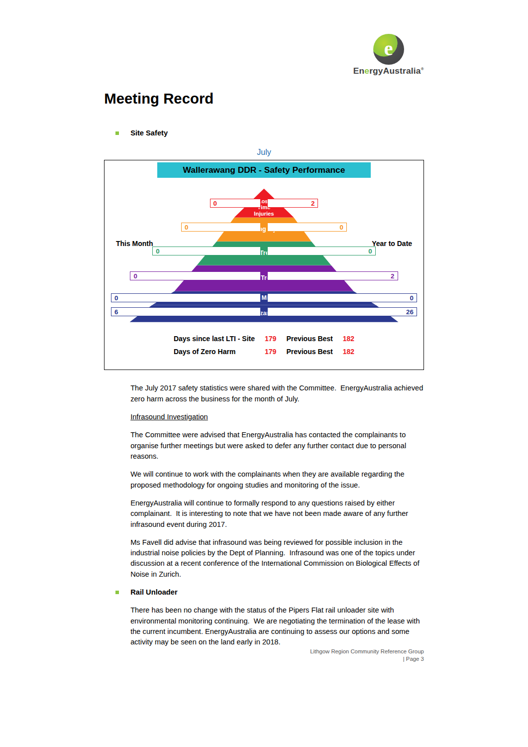En ergyAustralia®
Meeting Record
Site Safety
July
Wallerawang DDR - Safety Performance
This Month
Year to Date
Lost
Time
Injuries
Disabling Injuries
Medical Treatments
First Aid Treatments
Near Misses
Hazards
0
2
0
0
0
0
0
2
0
0
6
26
| Days since last LTI - Site | 179 | Previous Best | 182 |
| Days of Zero Harm | 179 | Previous Best | 182 |
The July 2017 safety statistics were shared with the Committee. EnergyAustralia achieved zero harm across the business for the month of July.
Infrasound Investigation
The Committee were advised that EnergyAustralia has contacted the complainants to organise further meetings but were asked to defer any further contact due to personal reasons.
We will continue to work with the complainants when they are available regarding the proposed methodology for ongoing studies and monitoring of the issue.
EnergyAustralia will continue to formally respond to any questions raised by either complainant. It is interesting to note that we have not been made aware of any further infrasound event during 2017.
Ms Favell did advise that infrasound was being reviewed for possible inclusion in the industrial noise policies by the Dept of Planning. Infrasound was one of the topics under discussion at a recent conference of the International Commission on Biological Effects of Noise in Zurich.
Rail Unloader
There has been no change with the status of the Pipers Flat rail unloader site with environmental monitoring continuing. We are negotiating the termination of the lease with the current incumbent. EnergyAustralia are continuing to assess our options and some activity may be seen on the land early in 2018.
Lithgow Region Community Reference Group
| Page 3